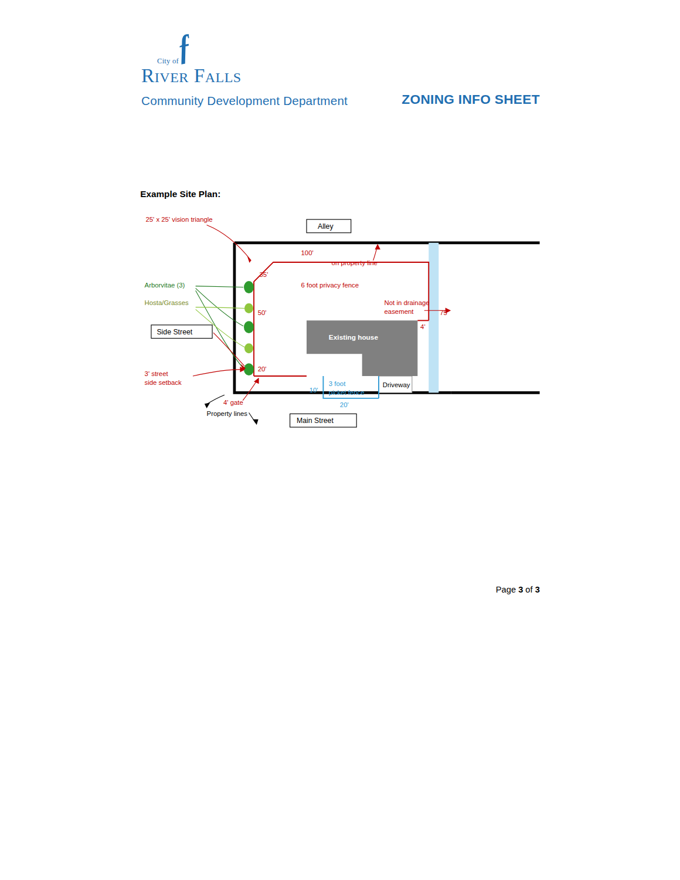ƒ
City of
RIVER FALLS
Community Development Department
ZONING INFO SHEET
Example Site Plan:
Existing house Driveway 25' x 25' vision triangle 100' 35' 50' 20' 75' 4' on property line 6 foot privacy fence Not in drainage easement 3' street side setback 4' gate Arborvitae (3) Hosta/Grasses 3 foot picket fence 10' 20' Property lines Alley Side Street Main Street
Page 3 of 3